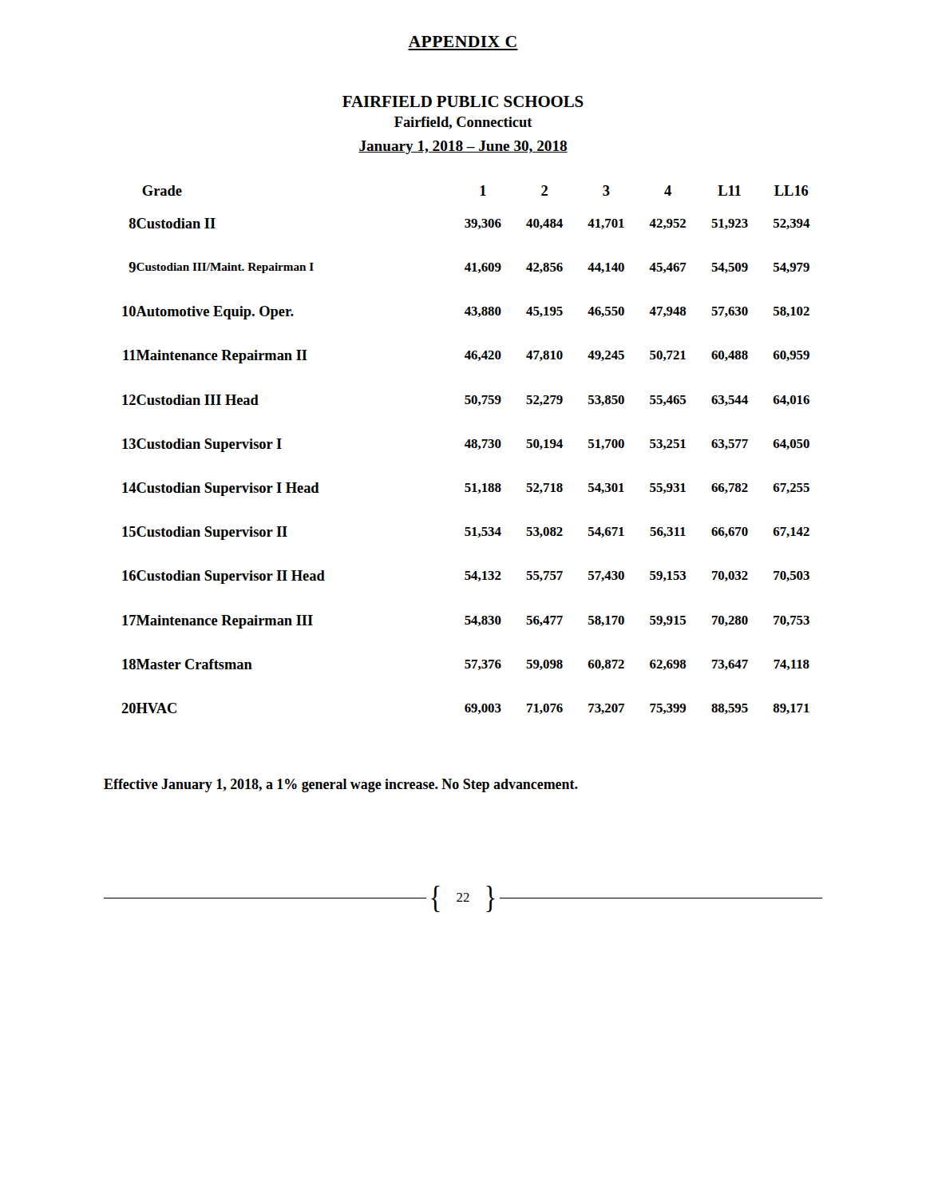APPENDIX C
FAIRFIELD PUBLIC SCHOOLS
Fairfield, Connecticut
January 1, 2018 – June 30, 2018
| Grade | 1 | 2 | 3 | 4 | L11 | LL16 |
| --- | --- | --- | --- | --- | --- | --- |
| 8 | Custodian II | 39,306 | 40,484 | 41,701 | 42,952 | 51,923 | 52,394 |
| 9 | Custodian III/Maint. Repairman I | 41,609 | 42,856 | 44,140 | 45,467 | 54,509 | 54,979 |
| 10 | Automotive Equip. Oper. | 43,880 | 45,195 | 46,550 | 47,948 | 57,630 | 58,102 |
| 11 | Maintenance Repairman II | 46,420 | 47,810 | 49,245 | 50,721 | 60,488 | 60,959 |
| 12 | Custodian III Head | 50,759 | 52,279 | 53,850 | 55,465 | 63,544 | 64,016 |
| 13 | Custodian Supervisor I | 48,730 | 50,194 | 51,700 | 53,251 | 63,577 | 64,050 |
| 14 | Custodian Supervisor I Head | 51,188 | 52,718 | 54,301 | 55,931 | 66,782 | 67,255 |
| 15 | Custodian Supervisor II | 51,534 | 53,082 | 54,671 | 56,311 | 66,670 | 67,142 |
| 16 | Custodian Supervisor II Head | 54,132 | 55,757 | 57,430 | 59,153 | 70,032 | 70,503 |
| 17 | Maintenance Repairman III | 54,830 | 56,477 | 58,170 | 59,915 | 70,280 | 70,753 |
| 18 | Master Craftsman | 57,376 | 59,098 | 60,872 | 62,698 | 73,647 | 74,118 |
| 20 | HVAC | 69,003 | 71,076 | 73,207 | 75,399 | 88,595 | 89,171 |
Effective January 1, 2018, a 1% general wage increase. No Step advancement.
{ 22 }